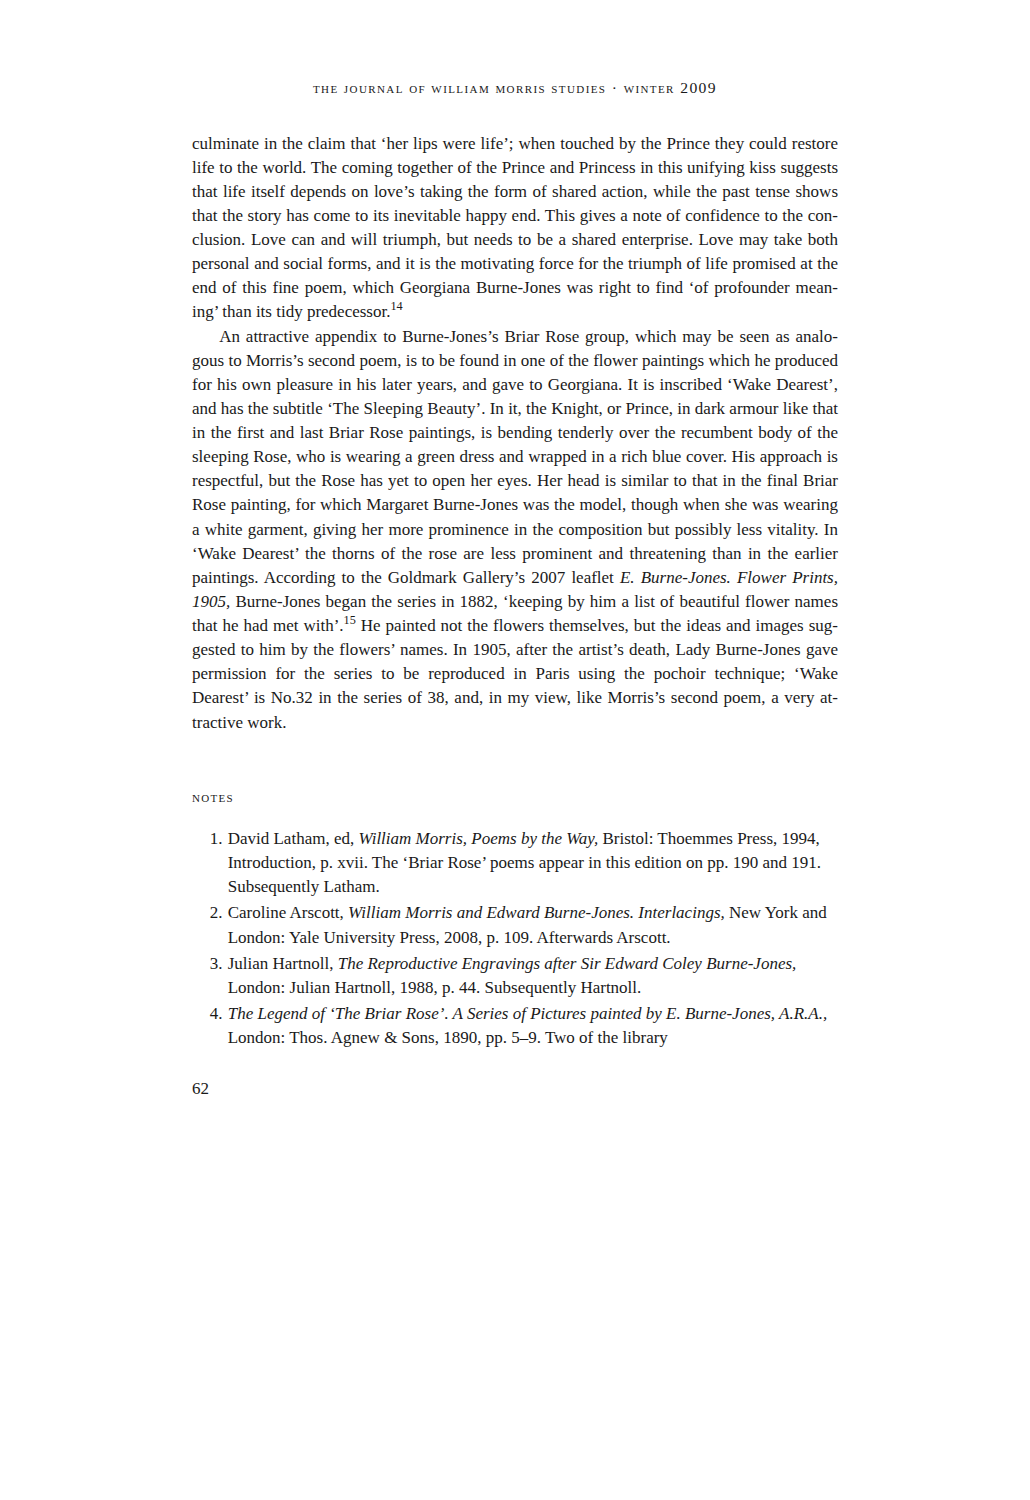the journal of william morris studies · winter 2009
culminate in the claim that ‘her lips were life’; when touched by the Prince they could restore life to the world. The coming together of the Prince and Princess in this unifying kiss suggests that life itself depends on love’s taking the form of shared action, while the past tense shows that the story has come to its inevitable happy end. This gives a note of confidence to the conclusion. Love can and will triumph, but needs to be a shared enterprise. Love may take both personal and social forms, and it is the motivating force for the triumph of life promised at the end of this fine poem, which Georgiana Burne-Jones was right to find ‘of profounder meaning’ than its tidy predecessor.14
An attractive appendix to Burne-Jones’s Briar Rose group, which may be seen as analogous to Morris’s second poem, is to be found in one of the flower paintings which he produced for his own pleasure in his later years, and gave to Georgiana. It is inscribed ‘Wake Dearest’, and has the subtitle ‘The Sleeping Beauty’. In it, the Knight, or Prince, in dark armour like that in the first and last Briar Rose paintings, is bending tenderly over the recumbent body of the sleeping Rose, who is wearing a green dress and wrapped in a rich blue cover. His approach is respectful, but the Rose has yet to open her eyes. Her head is similar to that in the final Briar Rose painting, for which Margaret Burne-Jones was the model, though when she was wearing a white garment, giving her more prominence in the composition but possibly less vitality. In ‘Wake Dearest’ the thorns of the rose are less prominent and threatening than in the earlier paintings. According to the Goldmark Gallery’s 2007 leaflet E. Burne-Jones. Flower Prints, 1905, Burne-Jones began the series in 1882, ‘keeping by him a list of beautiful flower names that he had met with’.15 He painted not the flowers themselves, but the ideas and images suggested to him by the flowers’ names. In 1905, after the artist’s death, Lady Burne-Jones gave permission for the series to be reproduced in Paris using the pochoir technique; ‘Wake Dearest’ is No.32 in the series of 38, and, in my view, like Morris’s second poem, a very attractive work.
notes
1. David Latham, ed, William Morris, Poems by the Way, Bristol: Thoemmes Press, 1994, Introduction, p. xvii. The ‘Briar Rose’ poems appear in this edition on pp. 190 and 191. Subsequently Latham.
2. Caroline Arscott, William Morris and Edward Burne-Jones. Interlacings, New York and London: Yale University Press, 2008, p. 109. Afterwards Arscott.
3. Julian Hartnoll, The Reproductive Engravings after Sir Edward Coley Burne-Jones, London: Julian Hartnoll, 1988, p. 44. Subsequently Hartnoll.
4. The Legend of ‘The Briar Rose’. A Series of Pictures painted by E. Burne-Jones, A.R.A., London: Thos. Agnew & Sons, 1890, pp. 5–9. Two of the library
62